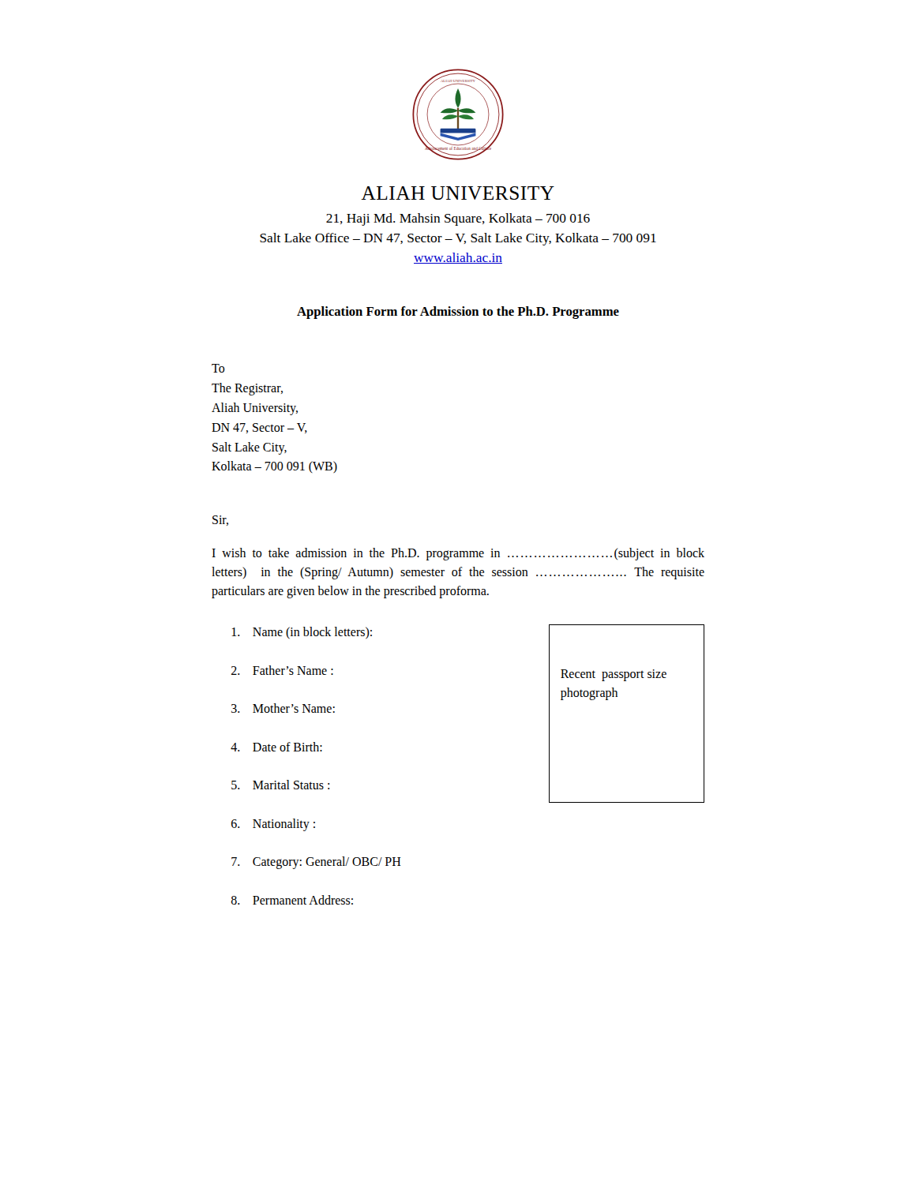Advancement of Education and Culture ALIAH UNIVERSITY
ALIAH UNIVERSITY
21, Haji Md. Mahsin Square, Kolkata – 700 016
Salt Lake Office – DN 47, Sector – V, Salt Lake City, Kolkata – 700 091
www.aliah.ac.in
Application Form for Admission to the Ph.D. Programme
To
The Registrar,
Aliah University,
DN 47, Sector – V,
Salt Lake City,
Kolkata – 700 091 (WB)
Sir,
I wish to take admission in the Ph.D. programme in ……………………(subject in block letters) in the (Spring/ Autumn) semester of the session ………………... The requisite particulars are given below in the prescribed proforma.
Name (in block letters):
Father’s Name :
Mother’s Name:
Date of Birth:
Marital Status :
Nationality :
Category: General/ OBC/ PH
Permanent Address:
Recent passport size photograph